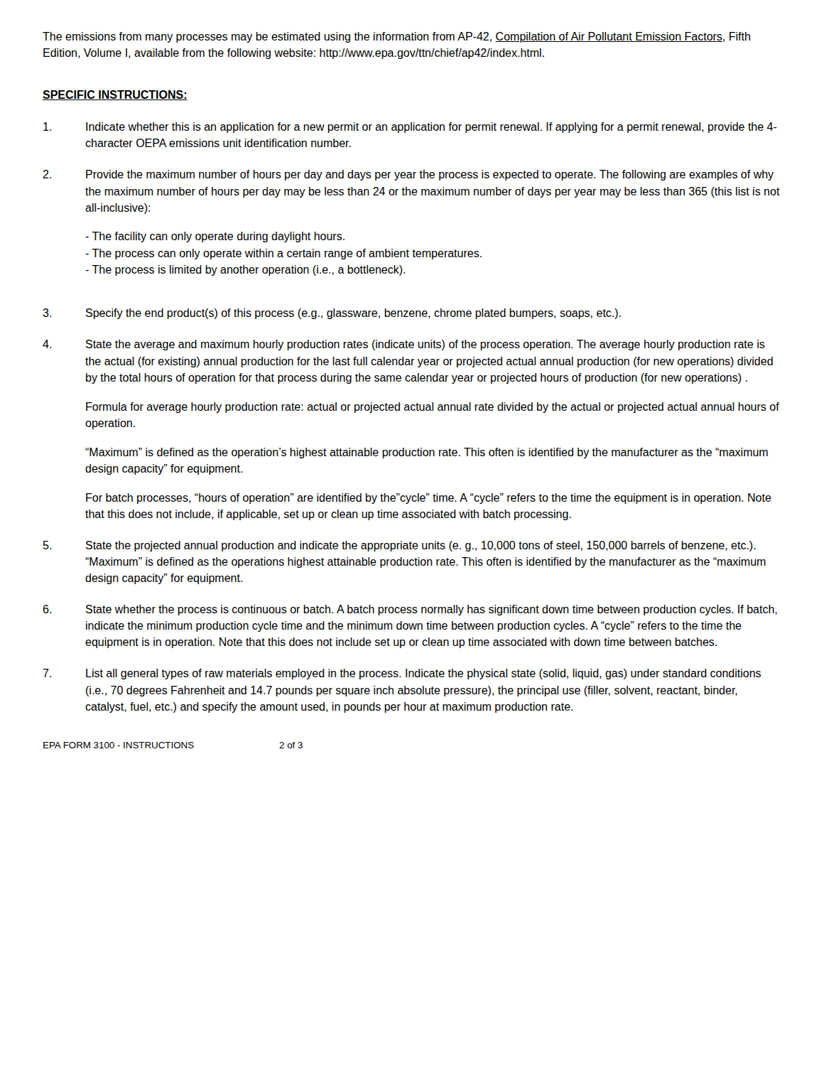The emissions from many processes may be estimated using the information from AP-42, Compilation of Air Pollutant Emission Factors, Fifth Edition, Volume I, available from the following website: http://www.epa.gov/ttn/chief/ap42/index.html.
SPECIFIC INSTRUCTIONS:
1.
Indicate whether this is an application for a new permit or an application for permit renewal. If applying for a permit renewal, provide the 4-character OEPA emissions unit identification number.
2.
Provide the maximum number of hours per day and days per year the process is expected to operate. The following are examples of why the maximum number of hours per day may be less than 24 or the maximum number of days per year may be less than 365 (this list is not all-inclusive):
- The facility can only operate during daylight hours.
- The process can only operate within a certain range of ambient temperatures.
- The process is limited by another operation (i.e., a bottleneck).
3.
Specify the end product(s) of this process (e.g., glassware, benzene, chrome plated bumpers, soaps, etc.).
4.
State the average and maximum hourly production rates (indicate units) of the process operation. The average hourly production rate is the actual (for existing) annual production for the last full calendar year or projected actual annual production (for new operations) divided by the total hours of operation for that process during the same calendar year or projected hours of production (for new operations) .
Formula for average hourly production rate: actual or projected actual annual rate divided by the actual or projected actual annual hours of operation.
“Maximum” is defined as the operation’s highest attainable production rate. This often is identified by the manufacturer as the “maximum design capacity” for equipment.
For batch processes, “hours of operation” are identified by the”cycle” time. A “cycle” refers to the time the equipment is in operation. Note that this does not include, if applicable, set up or clean up time associated with batch processing.
5.
State the projected annual production and indicate the appropriate units (e. g., 10,000 tons of steel, 150,000 barrels of benzene, etc.). “Maximum” is defined as the operations highest attainable production rate. This often is identified by the manufacturer as the “maximum design capacity” for equipment.
6.
State whether the process is continuous or batch. A batch process normally has significant down time between production cycles. If batch, indicate the minimum production cycle time and the minimum down time between production cycles. A “cycle” refers to the time the equipment is in operation. Note that this does not include set up or clean up time associated with down time between batches.
7.
List all general types of raw materials employed in the process. Indicate the physical state (solid, liquid, gas) under standard conditions (i.e., 70 degrees Fahrenheit and 14.7 pounds per square inch absolute pressure), the principal use (filler, solvent, reactant, binder, catalyst, fuel, etc.) and specify the amount used, in pounds per hour at maximum production rate.
EPA FORM 3100 - INSTRUCTIONS 2 of 3